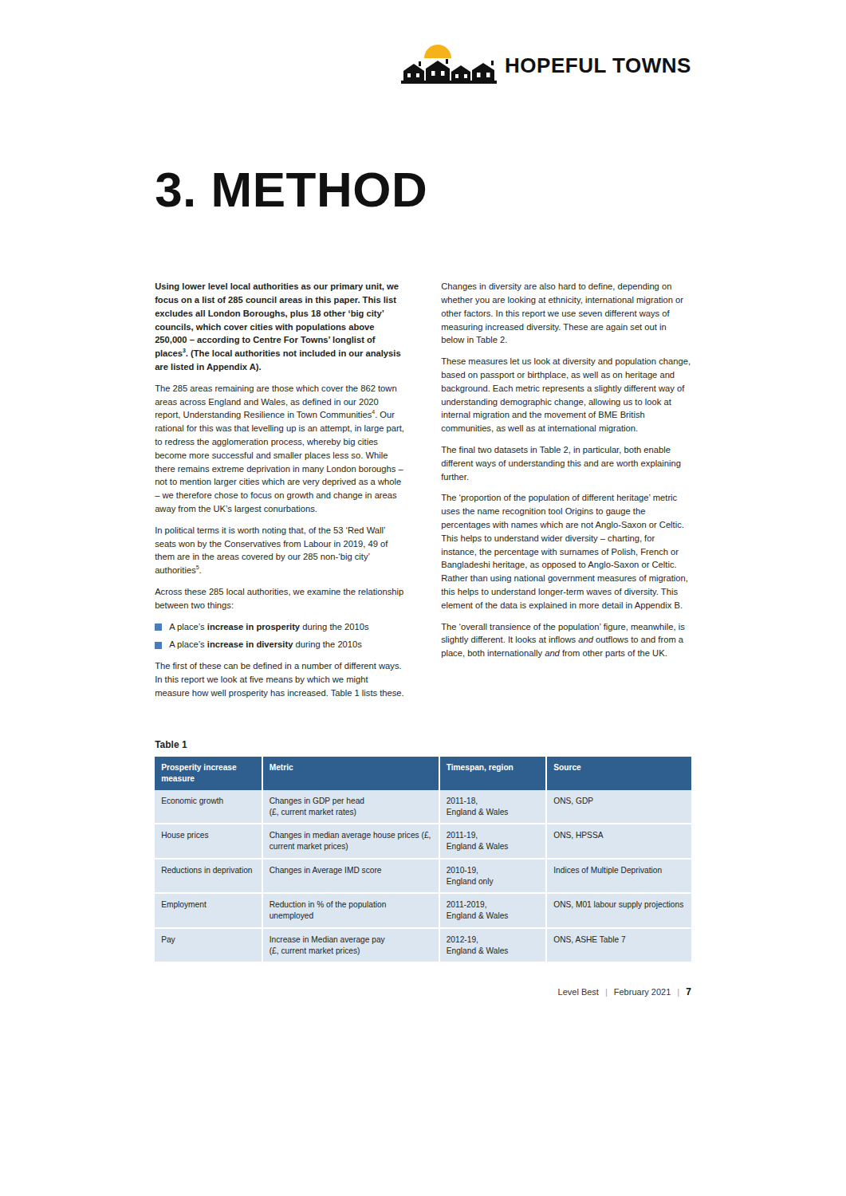Hopeful Towns
3. Method
Using lower level local authorities as our primary unit, we focus on a list of 285 council areas in this paper. This list excludes all London Boroughs, plus 18 other ‘big city’ councils, which cover cities with populations above 250,000 – according to Centre For Towns’ longlist of places3. (The local authorities not included in our analysis are listed in Appendix A).
The 285 areas remaining are those which cover the 862 town areas across England and Wales, as defined in our 2020 report, Understanding Resilience in Town Communities4. Our rational for this was that levelling up is an attempt, in large part, to redress the agglomeration process, whereby big cities become more successful and smaller places less so. While there remains extreme deprivation in many London boroughs – not to mention larger cities which are very deprived as a whole – we therefore chose to focus on growth and change in areas away from the UK’s largest conurbations.
In political terms it is worth noting that, of the 53 ‘Red Wall’ seats won by the Conservatives from Labour in 2019, 49 of them are in the areas covered by our 285 non-‘big city’ authorities5.
Across these 285 local authorities, we examine the relationship between two things:
A place’s increase in prosperity during the 2010s
A place’s increase in diversity during the 2010s
The first of these can be defined in a number of different ways. In this report we look at five means by which we might measure how well prosperity has increased. Table 1 lists these.
Changes in diversity are also hard to define, depending on whether you are looking at ethnicity, international migration or other factors. In this report we use seven different ways of measuring increased diversity. These are again set out in below in Table 2.
These measures let us look at diversity and population change, based on passport or birthplace, as well as on heritage and background. Each metric represents a slightly different way of understanding demographic change, allowing us to look at internal migration and the movement of BME British communities, as well as at international migration.
The final two datasets in Table 2, in particular, both enable different ways of understanding this and are worth explaining further.
The ‘proportion of the population of different heritage’ metric uses the name recognition tool Origins to gauge the percentages with names which are not Anglo-Saxon or Celtic. This helps to understand wider diversity – charting, for instance, the percentage with surnames of Polish, French or Bangladeshi heritage, as opposed to Anglo-Saxon or Celtic. Rather than using national government measures of migration, this helps to understand longer-term waves of diversity. This element of the data is explained in more detail in Appendix B.
The ‘overall transience of the population’ figure, meanwhile, is slightly different. It looks at inflows and outflows to and from a place, both internationally and from other parts of the UK.
Table 1
| Prosperity increase measure | Metric | Timespan, region | Source |
| --- | --- | --- | --- |
| Economic growth | Changes in GDP per head (£, current market rates) | 2011-18, England & Wales | ONS, GDP |
| House prices | Changes in median average house prices (£, current market prices) | 2011-19, England & Wales | ONS, HPSSA |
| Reductions in deprivation | Changes in Average IMD score | 2010-19, England only | Indices of Multiple Deprivation |
| Employment | Reduction in % of the population unemployed | 2011-2019, England & Wales | ONS, M01 labour supply projections |
| Pay | Increase in Median average pay (£, current market prices) | 2012-19, England & Wales | ONS, ASHE Table 7 |
Level Best | February 2021 | 7